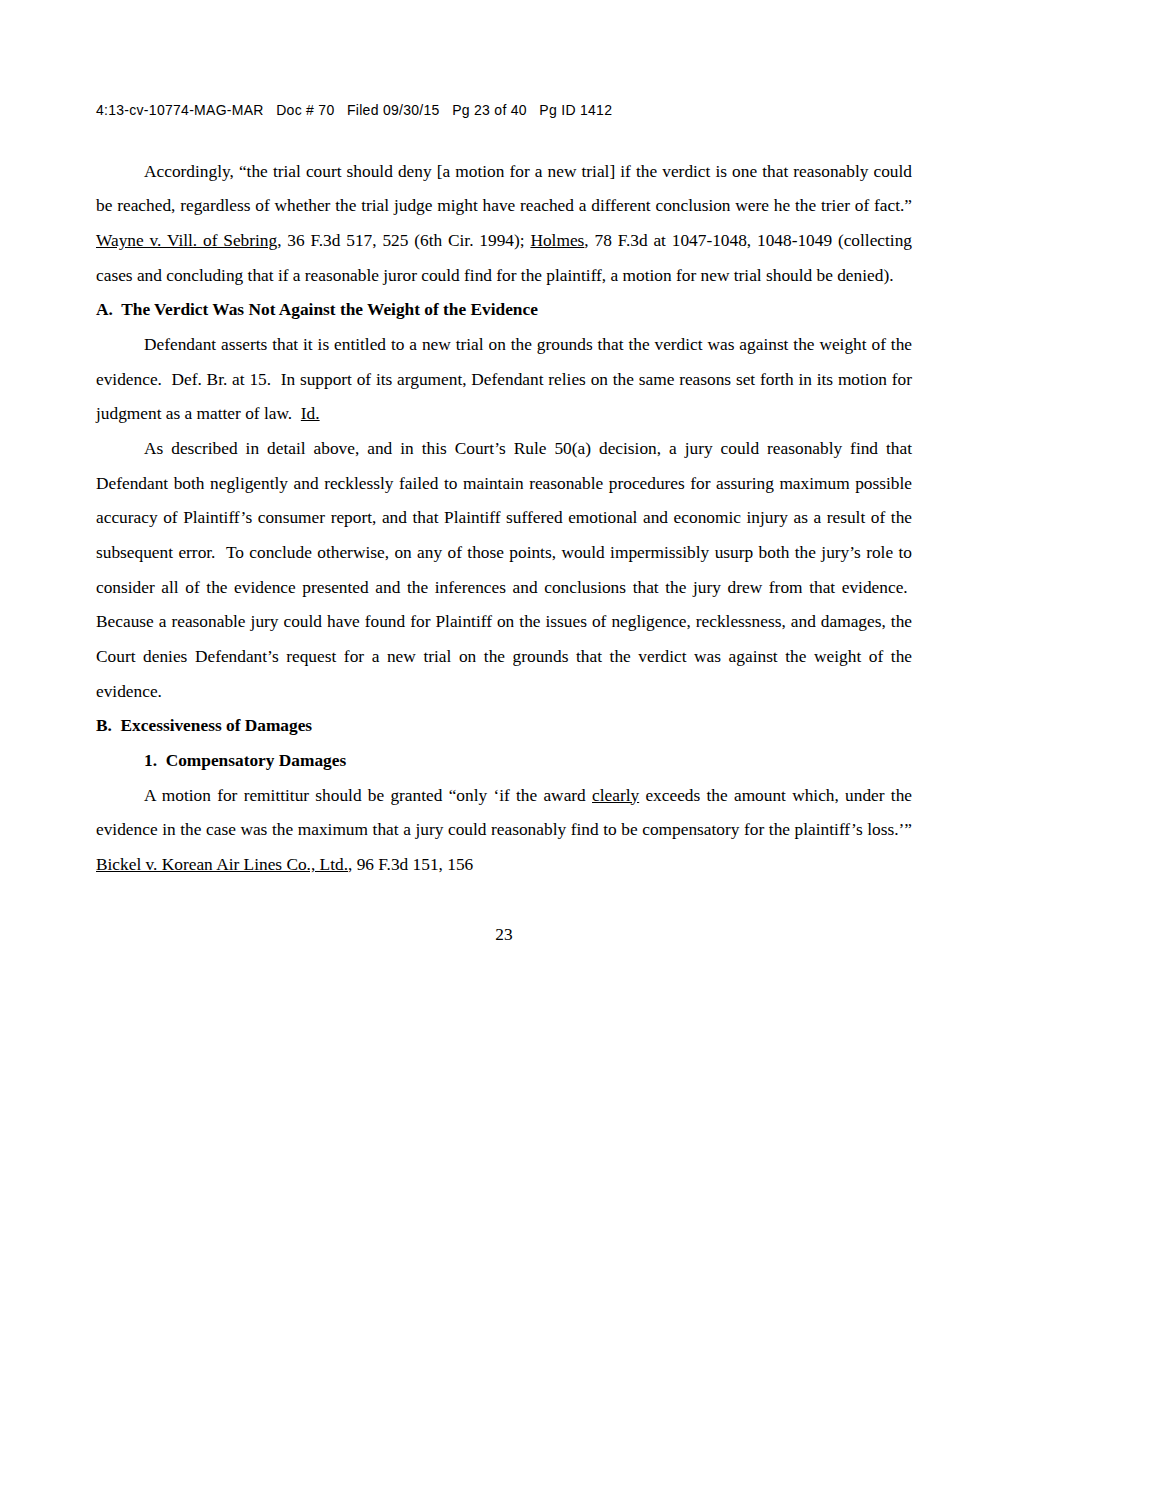4:13-cv-10774-MAG-MAR Doc # 70 Filed 09/30/15 Pg 23 of 40 Pg ID 1412
Accordingly, “the trial court should deny [a motion for a new trial] if the verdict is one that reasonably could be reached, regardless of whether the trial judge might have reached a different conclusion were he the trier of fact.” Wayne v. Vill. of Sebring, 36 F.3d 517, 525 (6th Cir. 1994); Holmes, 78 F.3d at 1047-1048, 1048-1049 (collecting cases and concluding that if a reasonable juror could find for the plaintiff, a motion for new trial should be denied).
A. The Verdict Was Not Against the Weight of the Evidence
Defendant asserts that it is entitled to a new trial on the grounds that the verdict was against the weight of the evidence. Def. Br. at 15. In support of its argument, Defendant relies on the same reasons set forth in its motion for judgment as a matter of law. Id.
As described in detail above, and in this Court’s Rule 50(a) decision, a jury could reasonably find that Defendant both negligently and recklessly failed to maintain reasonable procedures for assuring maximum possible accuracy of Plaintiff’s consumer report, and that Plaintiff suffered emotional and economic injury as a result of the subsequent error. To conclude otherwise, on any of those points, would impermissibly usurp both the jury’s role to consider all of the evidence presented and the inferences and conclusions that the jury drew from that evidence. Because a reasonable jury could have found for Plaintiff on the issues of negligence, recklessness, and damages, the Court denies Defendant’s request for a new trial on the grounds that the verdict was against the weight of the evidence.
B. Excessiveness of Damages
1. Compensatory Damages
A motion for remittitur should be granted “only ‘if the award clearly exceeds the amount which, under the evidence in the case was the maximum that a jury could reasonably find to be compensatory for the plaintiff’s loss.’” Bickel v. Korean Air Lines Co., Ltd., 96 F.3d 151, 156
23